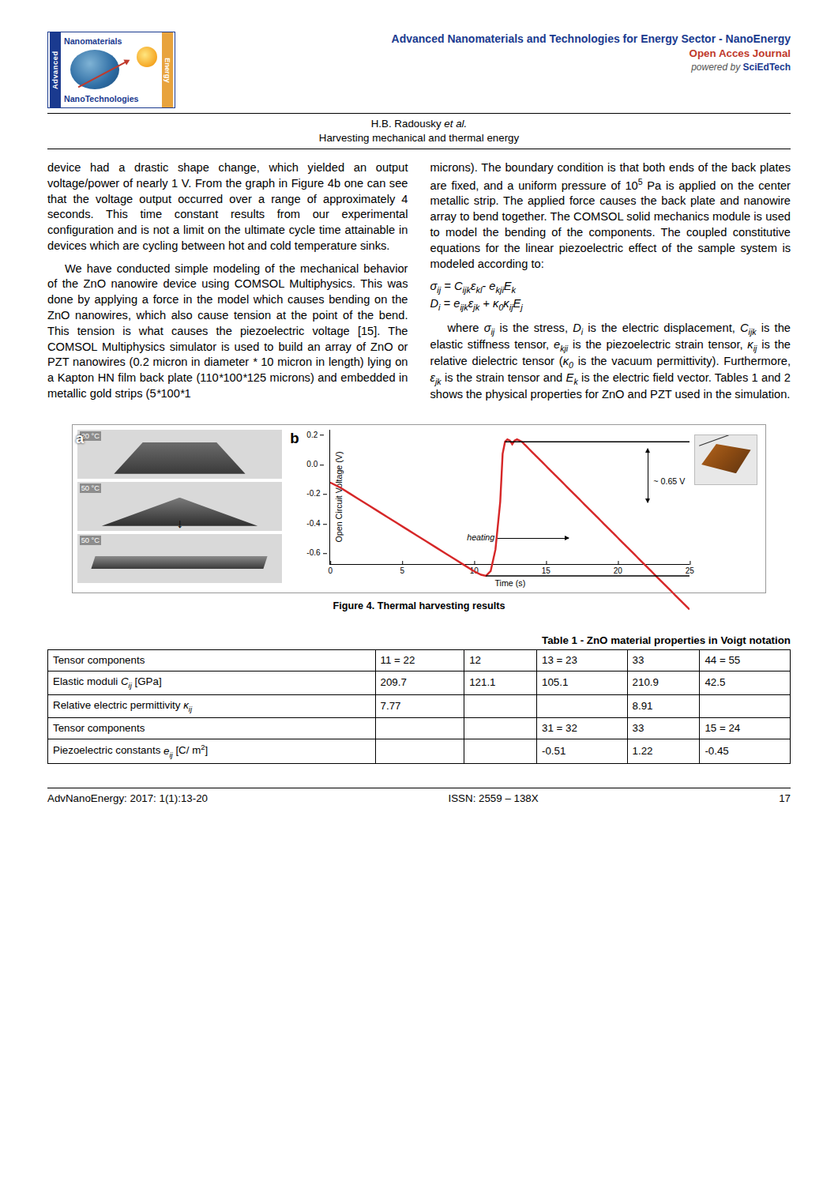Advanced
Energy
Nanomaterials
NanoTechnologies
Advanced Nanomaterials and Technologies for Energy Sector - NanoEnergy
Open Acces Journal
powered by SciEdTech
H.B. Radousky et al.
Harvesting mechanical and thermal energy
device had a drastic shape change, which yielded an output voltage/power of nearly 1 V. From the graph in Figure 4b one can see that the voltage output occurred over a range of approximately 4 seconds. This time constant results from our experimental configuration and is not a limit on the ultimate cycle time attainable in devices which are cycling between hot and cold temperature sinks.
We have conducted simple modeling of the mechanical behavior of the ZnO nanowire device using COMSOL Multiphysics. This was done by applying a force in the model which causes bending on the ZnO nanowires, which also cause tension at the point of the bend. This tension is what causes the piezoelectric voltage [15]. The COMSOL Multiphysics simulator is used to build an array of ZnO or PZT nanowires (0.2 micron in diameter * 10 micron in length) lying on a Kapton HN film back plate (110*100*125 microns) and embedded in metallic gold strips (5*100*1
microns). The boundary condition is that both ends of the back plates are fixed, and a uniform pressure of 105 Pa is applied on the center metallic strip. The applied force causes the back plate and nanowire array to bend together. The COMSOL solid mechanics module is used to model the bending of the components. The coupled constitutive equations for the linear piezoelectric effect of the sample system is modeled according to:
σij = Cijkεkl- ekji Ek
Di = eijkεjk + κ0κij Ej
where σij is the stress, Di is the electric displacement, Cijk is the elastic stiffness tensor, ekji is the piezoelectric strain tensor, κij is the relative dielectric tensor (κ0 is the vacuum permittivity). Furthermore, εjk is the strain tensor and Ek is the electric field vector. Tables 1 and 2 shows the physical properties for ZnO and PZT used in the simulation.
a
20 °C
50 °C
↓
50 °C
b
Open Circuit Voltage (V)
0.2
0.0
-0.2
-0.4
-0.6
0
5
10
15
20
25
Time (s)
~ 0.65 V
heating
Figure 4. Thermal harvesting results
Table 1 - ZnO material properties in Voigt notation
| Tensor components | 11 = 22 | 12 | 13 = 23 | 33 | 44 = 55 |
| Elastic moduli C ij [GPa] | 209.7 | 121.1 | 105.1 | 210.9 | 42.5 |
| Relative electric permittivity κ ij | 7.77 | | | 8.91 | |
| Tensor components | | | 31 = 32 | 33 | 15 = 24 |
| Piezoelectric constants e ij [C/ m 2 ] | | | -0.51 | 1.22 | -0.45 |
AdvNanoEnergy: 2017: 1(1):13-20
ISSN: 2559 – 138X
17